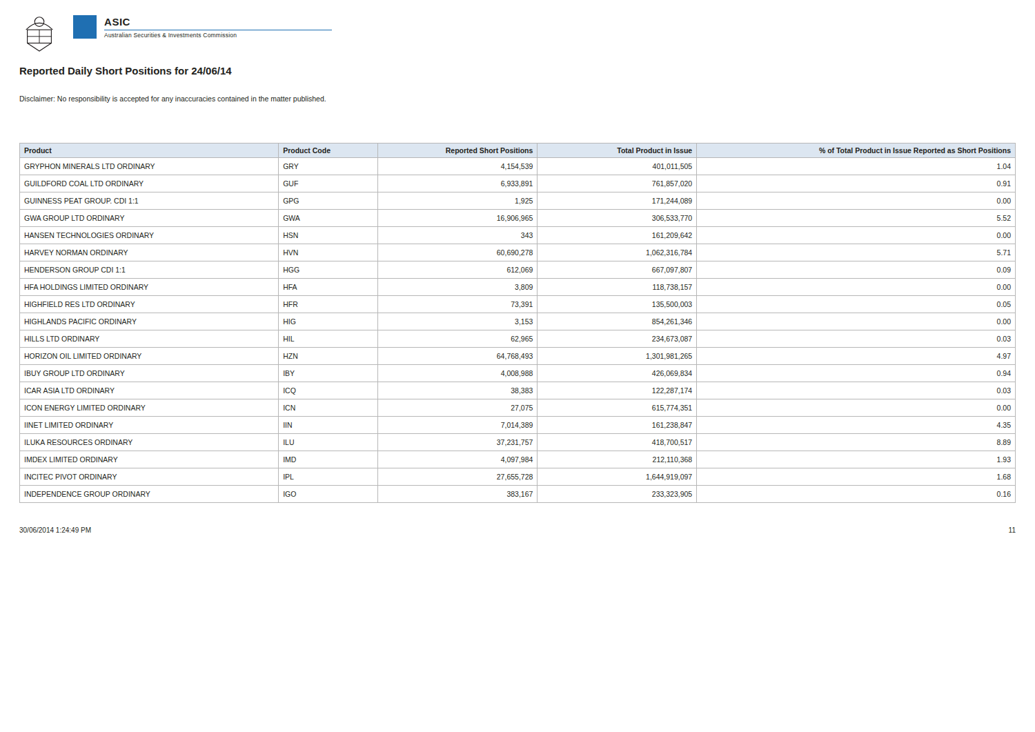ASIC
Australian Securities & Investments Commission
Reported Daily Short Positions for 24/06/14
Disclaimer: No responsibility is accepted for any inaccuracies contained in the matter published.
| Product | Product Code | Reported Short Positions | Total Product in Issue | % of Total Product in Issue Reported as Short Positions |
| --- | --- | --- | --- | --- |
| GRYPHON MINERALS LTD ORDINARY | GRY | 4,154,539 | 401,011,505 | 1.04 |
| GUILDFORD COAL LTD ORDINARY | GUF | 6,933,891 | 761,857,020 | 0.91 |
| GUINNESS PEAT GROUP. CDI 1:1 | GPG | 1,925 | 171,244,089 | 0.00 |
| GWA GROUP LTD ORDINARY | GWA | 16,906,965 | 306,533,770 | 5.52 |
| HANSEN TECHNOLOGIES ORDINARY | HSN | 343 | 161,209,642 | 0.00 |
| HARVEY NORMAN ORDINARY | HVN | 60,690,278 | 1,062,316,784 | 5.71 |
| HENDERSON GROUP CDI 1:1 | HGG | 612,069 | 667,097,807 | 0.09 |
| HFA HOLDINGS LIMITED ORDINARY | HFA | 3,809 | 118,738,157 | 0.00 |
| HIGHFIELD RES LTD ORDINARY | HFR | 73,391 | 135,500,003 | 0.05 |
| HIGHLANDS PACIFIC ORDINARY | HIG | 3,153 | 854,261,346 | 0.00 |
| HILLS LTD ORDINARY | HIL | 62,965 | 234,673,087 | 0.03 |
| HORIZON OIL LIMITED ORDINARY | HZN | 64,768,493 | 1,301,981,265 | 4.97 |
| IBUY GROUP LTD ORDINARY | IBY | 4,008,988 | 426,069,834 | 0.94 |
| ICAR ASIA LTD ORDINARY | ICQ | 38,383 | 122,287,174 | 0.03 |
| ICON ENERGY LIMITED ORDINARY | ICN | 27,075 | 615,774,351 | 0.00 |
| IINET LIMITED ORDINARY | IIN | 7,014,389 | 161,238,847 | 4.35 |
| ILUKA RESOURCES ORDINARY | ILU | 37,231,757 | 418,700,517 | 8.89 |
| IMDEX LIMITED ORDINARY | IMD | 4,097,984 | 212,110,368 | 1.93 |
| INCITEC PIVOT ORDINARY | IPL | 27,655,728 | 1,644,919,097 | 1.68 |
| INDEPENDENCE GROUP ORDINARY | IGO | 383,167 | 233,323,905 | 0.16 |
30/06/2014 1:24:49 PM 11